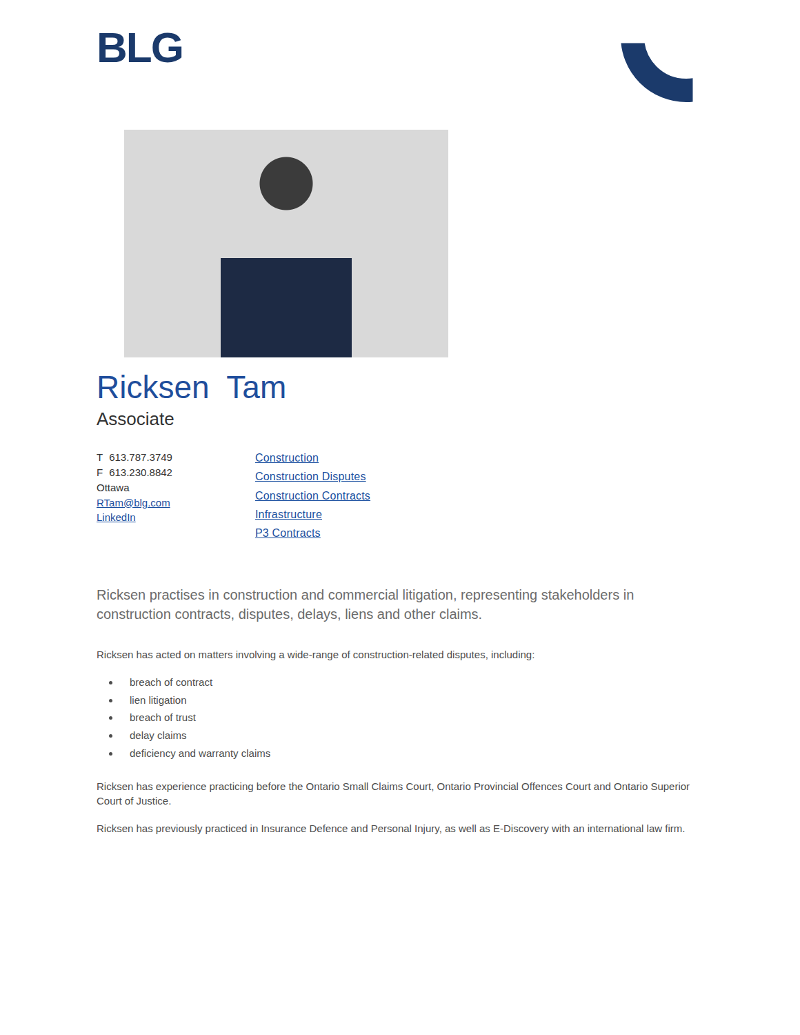BLG
Ricksen Tam
Associate
T 613.787.3749
F 613.230.8842
Ottawa
RTam@blg.com
LinkedIn
Construction
Construction Disputes
Construction Contracts
Infrastructure
P3 Contracts
Ricksen practises in construction and commercial litigation, representing stakeholders in construction contracts, disputes, delays, liens and other claims.
Ricksen has acted on matters involving a wide-range of construction-related disputes, including:
breach of contract
lien litigation
breach of trust
delay claims
deficiency and warranty claims
Ricksen has experience practicing before the Ontario Small Claims Court, Ontario Provincial Offences Court and Ontario Superior Court of Justice.
Ricksen has previously practiced in Insurance Defence and Personal Injury, as well as E-Discovery with an international law firm.